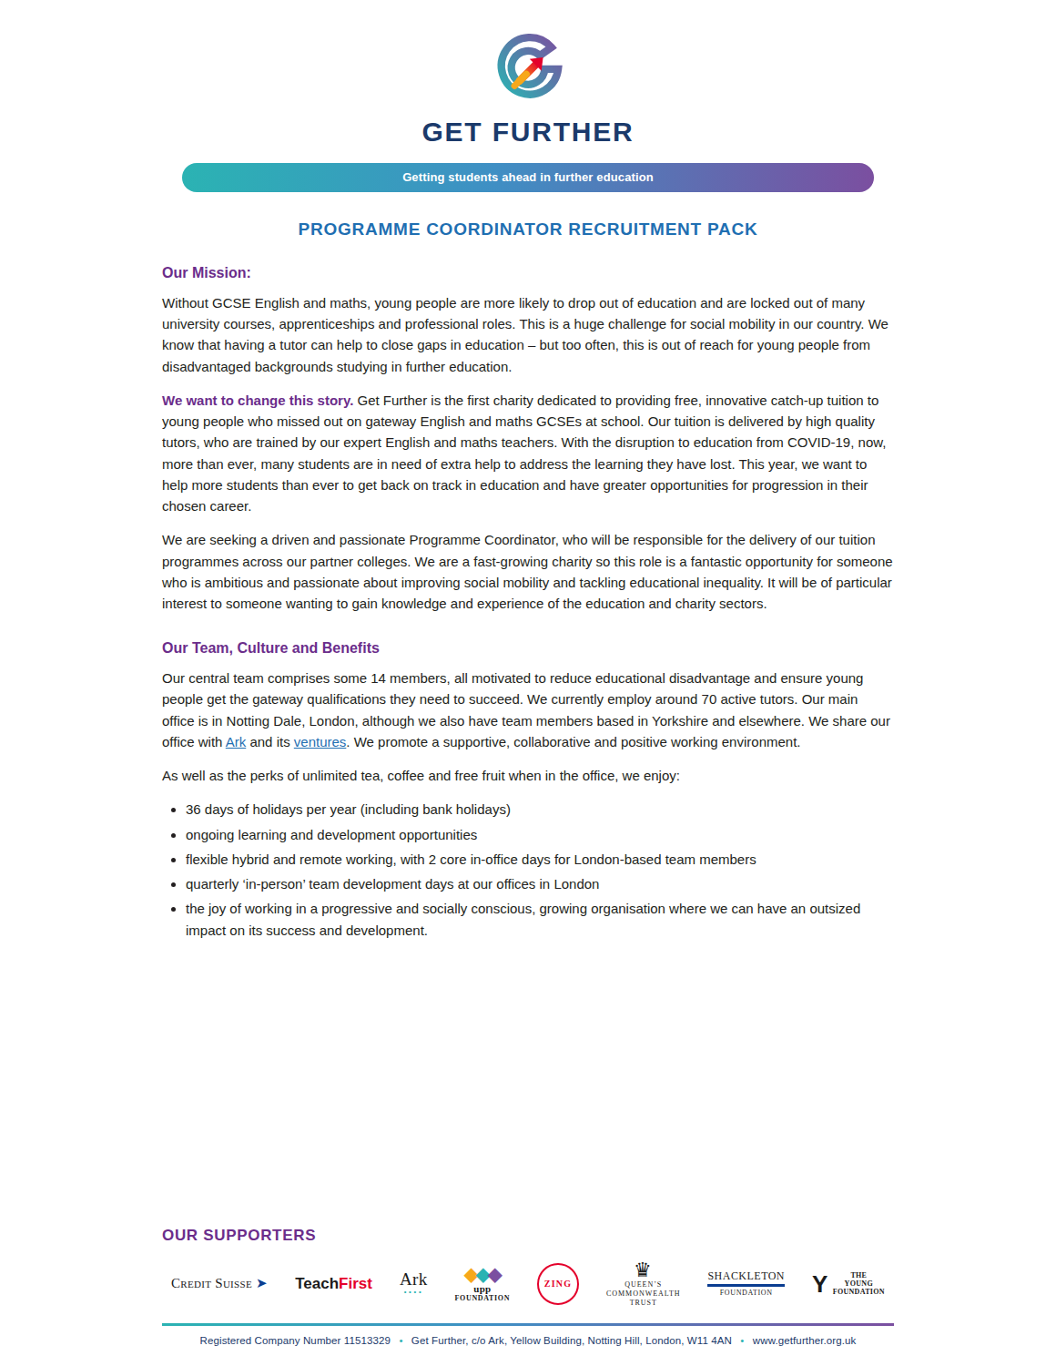GET FURTHER
Getting students ahead in further education
Programme Coordinator Recruitment Pack
Our Mission:
Without GCSE English and maths, young people are more likely to drop out of education and are locked out of many university courses, apprenticeships and professional roles. This is a huge challenge for social mobility in our country. We know that having a tutor can help to close gaps in education – but too often, this is out of reach for young people from disadvantaged backgrounds studying in further education.
We want to change this story. Get Further is the first charity dedicated to providing free, innovative catch-up tuition to young people who missed out on gateway English and maths GCSEs at school. Our tuition is delivered by high quality tutors, who are trained by our expert English and maths teachers. With the disruption to education from COVID-19, now, more than ever, many students are in need of extra help to address the learning they have lost. This year, we want to help more students than ever to get back on track in education and have greater opportunities for progression in their chosen career.
We are seeking a driven and passionate Programme Coordinator, who will be responsible for the delivery of our tuition programmes across our partner colleges. We are a fast-growing charity so this role is a fantastic opportunity for someone who is ambitious and passionate about improving social mobility and tackling educational inequality. It will be of particular interest to someone wanting to gain knowledge and experience of the education and charity sectors.
Our Team, Culture and Benefits
Our central team comprises some 14 members, all motivated to reduce educational disadvantage and ensure young people get the gateway qualifications they need to succeed. We currently employ around 70 active tutors. Our main office is in Notting Dale, London, although we also have team members based in Yorkshire and elsewhere. We share our office with Ark and its ventures. We promote a supportive, collaborative and positive working environment.
As well as the perks of unlimited tea, coffee and free fruit when in the office, we enjoy:
36 days of holidays per year (including bank holidays)
ongoing learning and development opportunities
flexible hybrid and remote working, with 2 core in-office days for London-based team members
quarterly ‘in-person’ team development days at our offices in London
the joy of working in a progressive and socially conscious, growing organisation where we can have an outsized impact on its success and development.
Our Supporters
Credit Suisse➤
TeachFirst
Ark••••
◆◆◆ uppFOUNDATION
ZING
♛ QUEEN’S
COMMONWEALTH
TRUST
SHACKLETON FOUNDATION
Y THE
YOUNG
FOUNDATION
Registered Company Number 11513329 • Get Further, c/o Ark, Yellow Building, Notting Hill, London, W11 4AN • www.getfurther.org.uk